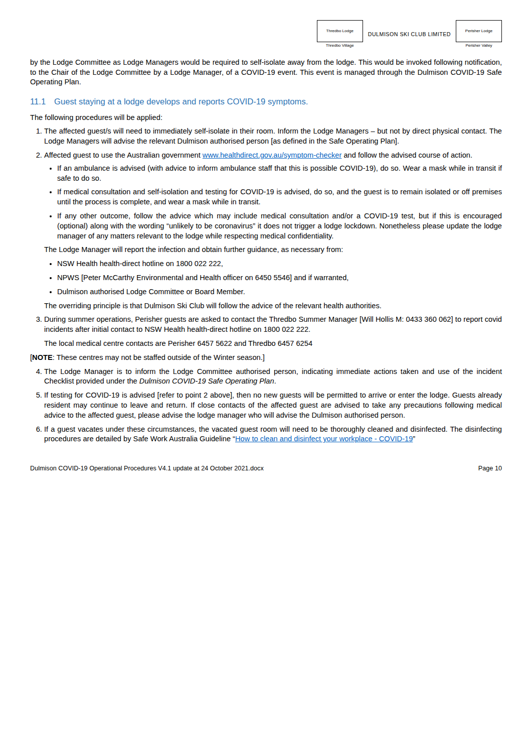Thredbo Lodge
Thredbo Village
DULMISON SKI CLUB LIMITED
Perisher Lodge
Perisher Valley
by the Lodge Committee as Lodge Managers would be required to self-isolate away from the lodge. This would be invoked following notification, to the Chair of the Lodge Committee by a Lodge Manager, of a COVID-19 event. This event is managed through the Dulmison COVID-19 Safe Operating Plan.
11.1 Guest staying at a lodge develops and reports COVID-19 symptoms.
The following procedures will be applied:
The affected guest/s will need to immediately self-isolate in their room. Inform the Lodge Managers – but not by direct physical contact. The Lodge Managers will advise the relevant Dulmison authorised person [as defined in the Safe Operating Plan].
Affected guest to use the Australian government www.healthdirect.gov.au/symptom-checker and follow the advised course of action.
If an ambulance is advised (with advice to inform ambulance staff that this is possible COVID-19), do so. Wear a mask while in transit if safe to do so.
If medical consultation and self-isolation and testing for COVID-19 is advised, do so, and the guest is to remain isolated or off premises until the process is complete, and wear a mask while in transit.
If any other outcome, follow the advice which may include medical consultation and/or a COVID-19 test, but if this is encouraged (optional) along with the wording “unlikely to be coronavirus” it does not trigger a lodge lockdown. Nonetheless please update the lodge manager of any matters relevant to the lodge while respecting medical confidentiality.
The Lodge Manager will report the infection and obtain further guidance, as necessary from:
NSW Health health-direct hotline on 1800 022 222,
NPWS [Peter McCarthy Environmental and Health officer on 6450 5546] and if warranted,
Dulmison authorised Lodge Committee or Board Member.
The overriding principle is that Dulmison Ski Club will follow the advice of the relevant health authorities.
During summer operations, Perisher guests are asked to contact the Thredbo Summer Manager [Will Hollis M: 0433 360 062] to report covid incidents after initial contact to NSW Health health-direct hotline on 1800 022 222.
The local medical centre contacts are Perisher 6457 5622 and Thredbo 6457 6254
[NOTE: These centres may not be staffed outside of the Winter season.]
The Lodge Manager is to inform the Lodge Committee authorised person, indicating immediate actions taken and use of the incident Checklist provided under the Dulmison COVID-19 Safe Operating Plan.
If testing for COVID-19 is advised [refer to point 2 above], then no new guests will be permitted to arrive or enter the lodge. Guests already resident may continue to leave and return. If close contacts of the affected guest are advised to take any precautions following medical advice to the affected guest, please advise the lodge manager who will advise the Dulmison authorised person.
If a guest vacates under these circumstances, the vacated guest room will need to be thoroughly cleaned and disinfected. The disinfecting procedures are detailed by Safe Work Australia Guideline “How to clean and disinfect your workplace - COVID-19”
Dulmison COVID-19 Operational Procedures V4.1 update at 24 October 2021.docx
Page 10